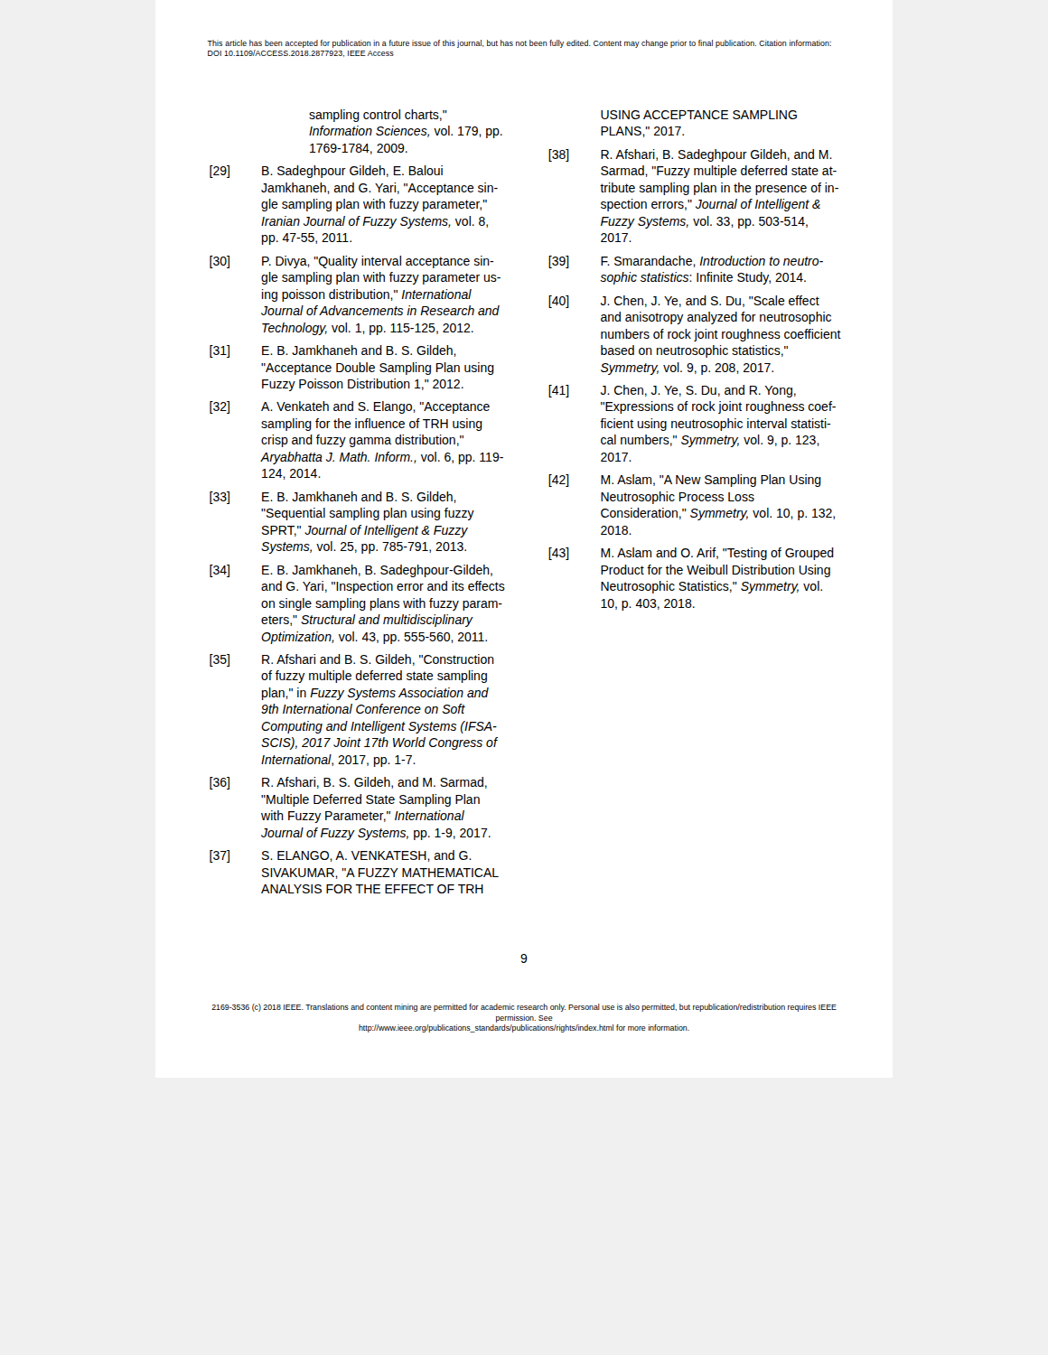This article has been accepted for publication in a future issue of this journal, but has not been fully edited. Content may change prior to final publication. Citation information: DOI 10.1109/ACCESS.2018.2877923, IEEE Access
sampling control charts," Information Sciences, vol. 179, pp. 1769-1784, 2009.
[29] B. Sadeghpour Gildeh, E. Baloui Jamkhaneh, and G. Yari, "Acceptance single sampling plan with fuzzy parameter," Iranian Journal of Fuzzy Systems, vol. 8, pp. 47-55, 2011.
[30] P. Divya, "Quality interval acceptance single sampling plan with fuzzy parameter using poisson distribution," International Journal of Advancements in Research and Technology, vol. 1, pp. 115-125, 2012.
[31] E. B. Jamkhaneh and B. S. Gildeh, "Acceptance Double Sampling Plan using Fuzzy Poisson Distribution 1," 2012.
[32] A. Venkateh and S. Elango, "Acceptance sampling for the influence of TRH using crisp and fuzzy gamma distribution," Aryabhatta J. Math. Inform., vol. 6, pp. 119-124, 2014.
[33] E. B. Jamkhaneh and B. S. Gildeh, "Sequential sampling plan using fuzzy SPRT," Journal of Intelligent & Fuzzy Systems, vol. 25, pp. 785-791, 2013.
[34] E. B. Jamkhaneh, B. Sadeghpour-Gildeh, and G. Yari, "Inspection error and its effects on single sampling plans with fuzzy parameters," Structural and multidisciplinary Optimization, vol. 43, pp. 555-560, 2011.
[35] R. Afshari and B. S. Gildeh, "Construction of fuzzy multiple deferred state sampling plan," in Fuzzy Systems Association and 9th International Conference on Soft Computing and Intelligent Systems (IFSA-SCIS), 2017 Joint 17th World Congress of International, 2017, pp. 1-7.
[36] R. Afshari, B. S. Gildeh, and M. Sarmad, "Multiple Deferred State Sampling Plan with Fuzzy Parameter," International Journal of Fuzzy Systems, pp. 1-9, 2017.
[37] S. ELANGO, A. VENKATESH, and G. SIVAKUMAR, "A FUZZY MATHEMATICAL ANALYSIS FOR THE EFFECT OF TRH
USING ACCEPTANCE SAMPLING PLANS," 2017.
[38] R. Afshari, B. Sadeghpour Gildeh, and M. Sarmad, "Fuzzy multiple deferred state attribute sampling plan in the presence of inspection errors," Journal of Intelligent & Fuzzy Systems, vol. 33, pp. 503-514, 2017.
[39] F. Smarandache, Introduction to neutrosophic statistics: Infinite Study, 2014.
[40] J. Chen, J. Ye, and S. Du, "Scale effect and anisotropy analyzed for neutrosophic numbers of rock joint roughness coefficient based on neutrosophic statistics," Symmetry, vol. 9, p. 208, 2017.
[41] J. Chen, J. Ye, S. Du, and R. Yong, "Expressions of rock joint roughness coefficient using neutrosophic interval statistical numbers," Symmetry, vol. 9, p. 123, 2017.
[42] M. Aslam, "A New Sampling Plan Using Neutrosophic Process Loss Consideration," Symmetry, vol. 10, p. 132, 2018.
[43] M. Aslam and O. Arif, "Testing of Grouped Product for the Weibull Distribution Using Neutrosophic Statistics," Symmetry, vol. 10, p. 403, 2018.
9
2169-3536 (c) 2018 IEEE. Translations and content mining are permitted for academic research only. Personal use is also permitted, but republication/redistribution requires IEEE permission. See
http://www.ieee.org/publications_standards/publications/rights/index.html for more information.